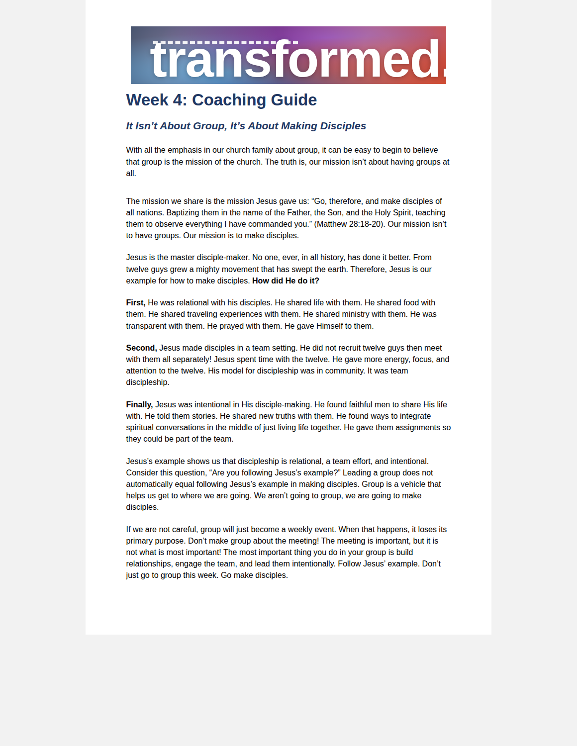transformed.
Week 4: Coaching Guide
It Isn’t About Group, It’s About Making Disciples
With all the emphasis in our church family about group, it can be easy to begin to believe that group is the mission of the church. The truth is, our mission isn’t about having groups at all.
The mission we share is the mission Jesus gave us: “Go, therefore, and make disciples of all nations. Baptizing them in the name of the Father, the Son, and the Holy Spirit, teaching them to observe everything I have commanded you.” (Matthew 28:18-20). Our mission isn’t to have groups. Our mission is to make disciples.
Jesus is the master disciple-maker. No one, ever, in all history, has done it better. From twelve guys grew a mighty movement that has swept the earth. Therefore, Jesus is our example for how to make disciples. How did He do it?
First, He was relational with his disciples. He shared life with them. He shared food with them. He shared traveling experiences with them. He shared ministry with them. He was transparent with them. He prayed with them. He gave Himself to them.
Second, Jesus made disciples in a team setting. He did not recruit twelve guys then meet with them all separately! Jesus spent time with the twelve. He gave more energy, focus, and attention to the twelve. His model for discipleship was in community. It was team discipleship.
Finally, Jesus was intentional in His disciple-making. He found faithful men to share His life with. He told them stories. He shared new truths with them. He found ways to integrate spiritual conversations in the middle of just living life together. He gave them assignments so they could be part of the team.
Jesus’s example shows us that discipleship is relational, a team effort, and intentional. Consider this question, “Are you following Jesus’s example?” Leading a group does not automatically equal following Jesus’s example in making disciples. Group is a vehicle that helps us get to where we are going. We aren’t going to group, we are going to make disciples.
If we are not careful, group will just become a weekly event. When that happens, it loses its primary purpose. Don’t make group about the meeting! The meeting is important, but it is not what is most important! The most important thing you do in your group is build relationships, engage the team, and lead them intentionally. Follow Jesus’ example. Don’t just go to group this week. Go make disciples.